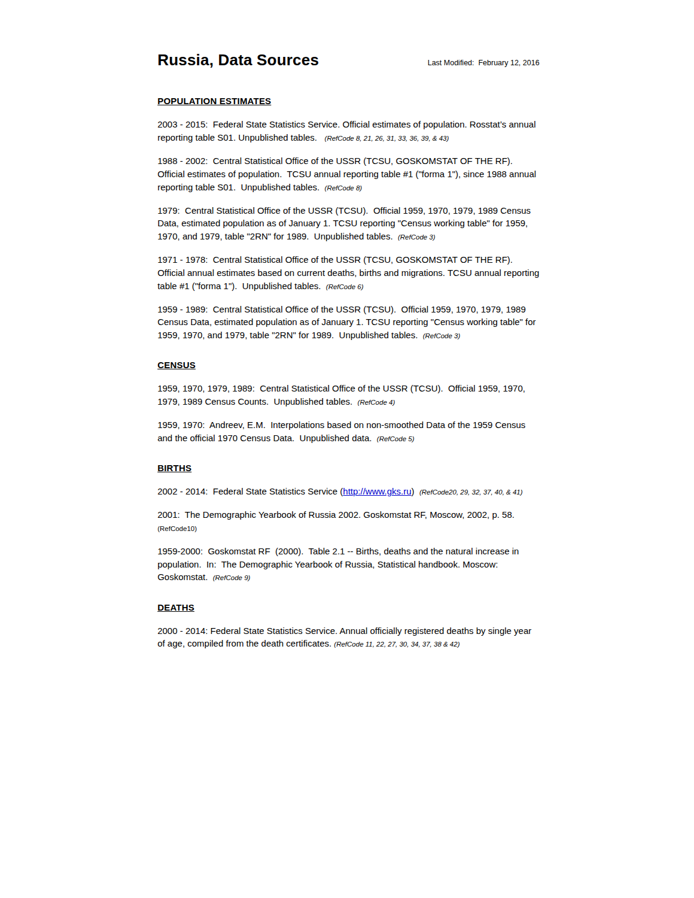Russia, Data Sources
Last Modified: February 12, 2016
POPULATION ESTIMATES
2003 - 2015: Federal State Statistics Service. Official estimates of population. Rosstat’s annual reporting table S01. Unpublished tables. (RefCode 8, 21, 26, 31, 33, 36, 39, & 43)
1988 - 2002: Central Statistical Office of the USSR (TCSU, GOSKOMSTAT OF THE RF). Official estimates of population. TCSU annual reporting table #1 ("forma 1"), since 1988 annual reporting table S01. Unpublished tables. (RefCode 8)
1979: Central Statistical Office of the USSR (TCSU). Official 1959, 1970, 1979, 1989 Census Data, estimated population as of January 1. TCSU reporting "Census working table" for 1959, 1970, and 1979, table "2RN" for 1989. Unpublished tables. (RefCode 3)
1971 - 1978: Central Statistical Office of the USSR (TCSU, GOSKOMSTAT OF THE RF). Official annual estimates based on current deaths, births and migrations. TCSU annual reporting table #1 ("forma 1"). Unpublished tables. (RefCode 6)
1959 - 1989: Central Statistical Office of the USSR (TCSU). Official 1959, 1970, 1979, 1989 Census Data, estimated population as of January 1. TCSU reporting "Census working table" for 1959, 1970, and 1979, table "2RN" for 1989. Unpublished tables. (RefCode 3)
CENSUS
1959, 1970, 1979, 1989: Central Statistical Office of the USSR (TCSU). Official 1959, 1970, 1979, 1989 Census Counts. Unpublished tables. (RefCode 4)
1959, 1970: Andreev, E.M. Interpolations based on non-smoothed Data of the 1959 Census and the official 1970 Census Data. Unpublished data. (RefCode 5)
BIRTHS
2002 - 2014: Federal State Statistics Service (http://www.gks.ru) (RefCode20, 29, 32, 37, 40, & 41)
2001: The Demographic Yearbook of Russia 2002. Goskomstat RF, Moscow, 2002, p. 58. (RefCode10)
1959-2000: Goskomstat RF (2000). Table 2.1 -- Births, deaths and the natural increase in population. In: The Demographic Yearbook of Russia, Statistical handbook. Moscow: Goskomstat. (RefCode 9)
DEATHS
2000 - 2014: Federal State Statistics Service. Annual officially registered deaths by single year of age, compiled from the death certificates. (RefCode 11, 22, 27, 30, 34, 37, 38 & 42)